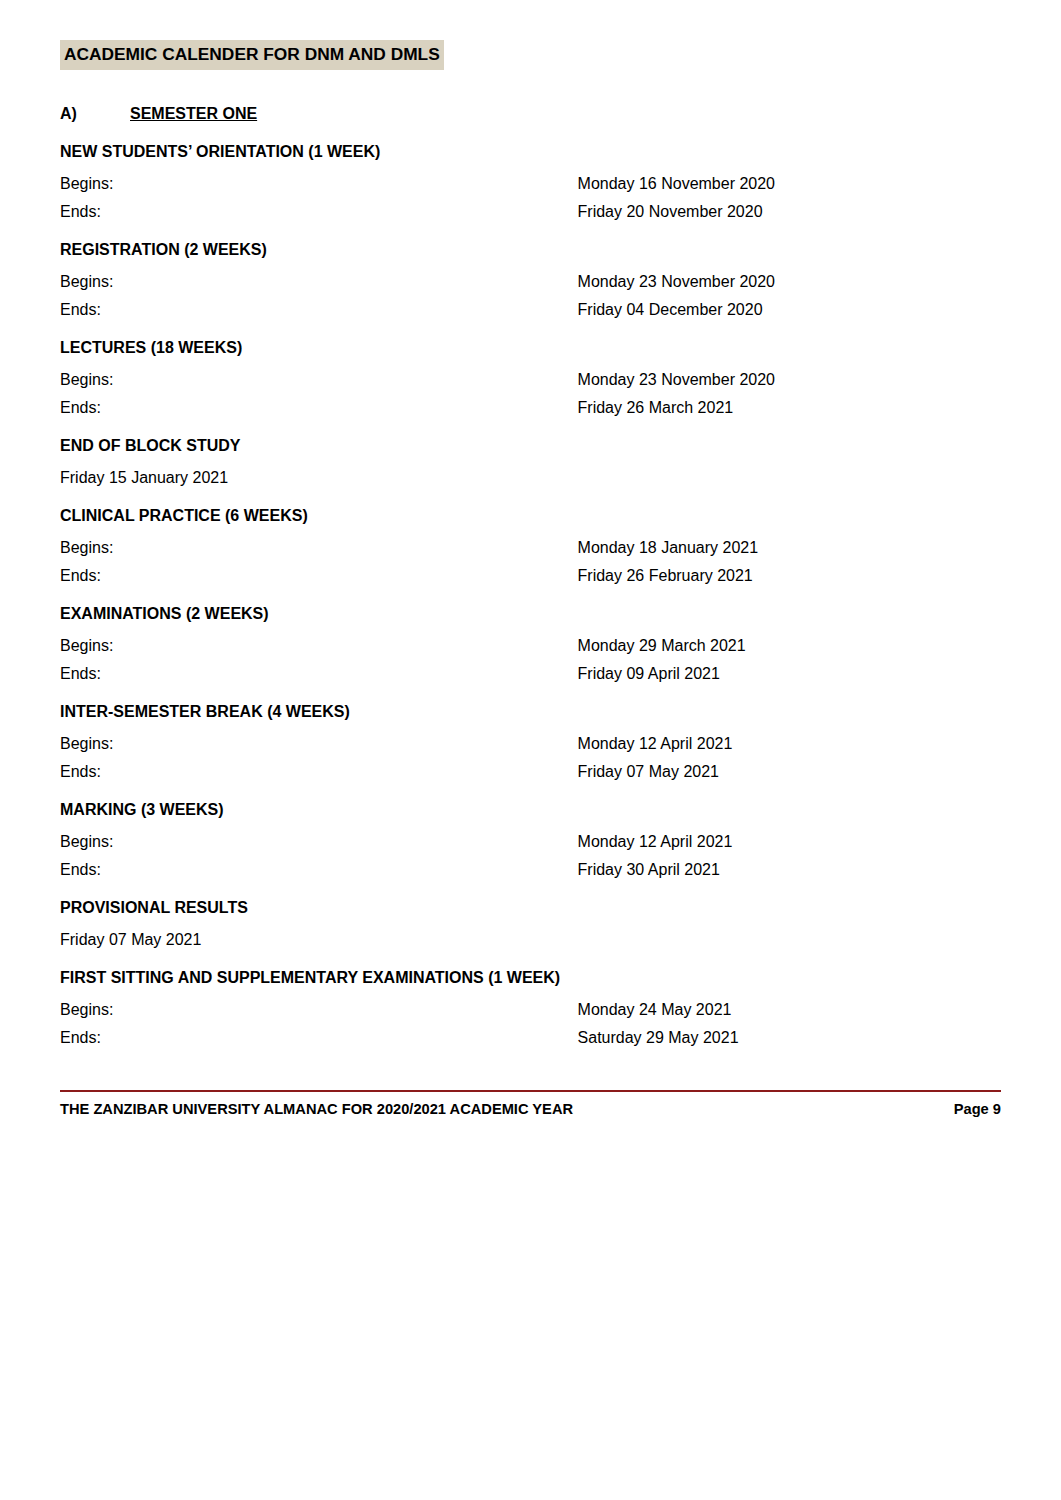ACADEMIC CALENDER FOR DNM AND DMLS
A) SEMESTER ONE
NEW STUDENTS’ ORIENTATION (1 WEEK)
Begins: Monday 16 November 2020
Ends: Friday 20 November 2020
REGISTRATION (2 WEEKS)
Begins: Monday 23 November 2020
Ends: Friday 04 December 2020
LECTURES (18 WEEKS)
Begins: Monday 23 November 2020
Ends: Friday 26 March 2021
END OF BLOCK STUDY
Friday 15 January 2021
CLINICAL PRACTICE (6 WEEKS)
Begins: Monday 18 January 2021
Ends: Friday 26 February 2021
EXAMINATIONS (2 WEEKS)
Begins: Monday 29 March 2021
Ends: Friday 09 April 2021
INTER-SEMESTER BREAK (4 WEEKS)
Begins: Monday 12 April 2021
Ends: Friday 07 May 2021
MARKING (3 WEEKS)
Begins: Monday 12 April 2021
Ends: Friday 30 April 2021
PROVISIONAL RESULTS
Friday 07 May 2021
FIRST SITTING AND SUPPLEMENTARY EXAMINATIONS (1 WEEK)
Begins: Monday 24 May 2021
Ends: Saturday 29 May 2021
THE ZANZIBAR UNIVERSITY ALMANAC FOR 2020/2021 ACADEMIC YEAR Page 9